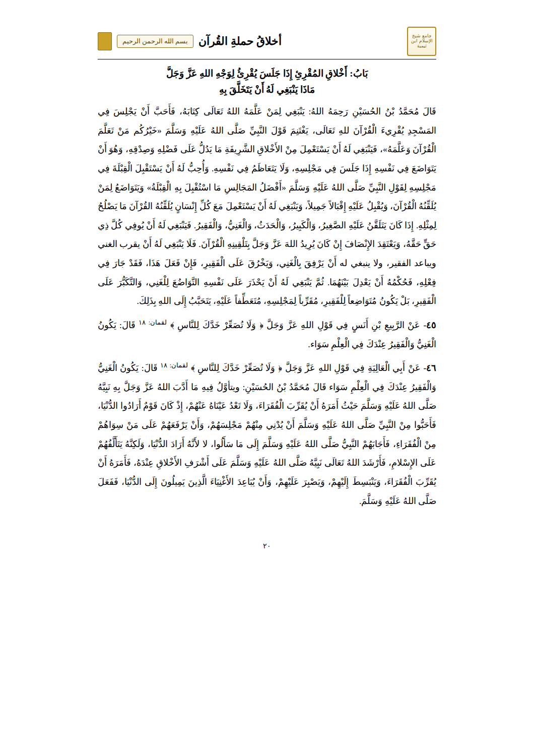جامع شيخ الإسلام ابن تيمية
أخلاقُ حملةِ القُرآن
بسم الله الرحمن الرحيم
بَابُ: أَخْلاقِ المُقْرِئِ إِذَا جَلَسَ يُقْرِئُ لِوَجْهِ اللهِ عَزَّ وَجَلَّ
مَاذَا يَنْبَغِي لَهُ أَنْ يَتَخَلَّقَ بِهِ
قَالَ مُحَمَّدُ بْنُ الحُسَيْنِ رَحِمَهُ اللهُ: يَنْبَغِي لِمَنْ عَلَّمَهُ اللهُ تَعَالَى كِتَابَهُ، فَأَحَبَّ أَنْ يَجْلِسَ فِي المَسْجِدِ يُقْرِيءَ الْقُرْآنَ للهِ تَعَالَى، يَغْتَنِمَ قَوْلَ النَّبِيِّ صَلَّى اللهُ عَلَيْهِ وَسَلَّمَ «خَيْرُكُم مَنْ تَعَلَّمَ الْقُرْآنَ وَعَلَّمَهُ»، فَيَنْبَغِي لَهُ أَنْ يَسْتَعْمِلَ مِنْ الأَخْلاقِ الشَّرِيفَةِ مَا يَدُلُّ عَلَى فَضْلِهِ وَصِدْقِهِ، وَهُوَ أَنْ يَتَوَاضَعَ فِي نَفْسِهِ إِذَا جَلَسَ فِي مَجْلِسِهِ، وَلَا يَتَعَاظَمُ فِي نَفْسِهِ. وَأُحِبُّ لَهُ أَنْ يَسْتَقْبِلَ الْقِبْلَةَ فِي مَجْلِسِهِ لِقَوْلِ النَّبِيِّ صَلَّى اللهُ عَلَيْهِ وَسَلَّمَ «أَفْضَلُ المَجَالِسِ مَا اسْتُقْبِلَ بِهِ الْقِبْلَةُ» وَيَتَوَاضَعُ لِمَنْ يُلَقِّنُهُ الْقُرْآنَ، وَيُقْبِلُ عَلَيْهِ إِقْبَالاً جَمِيلاً، وَيَنْبَغِي لَهُ أَنْ يَسْتَعْمِلَ مَعَ كُلِّ إِنْسَانٍ يُلَقِّنُهُ القُرْآنَ مَا يَصْلُحُ لِمِثْلِهِ. إِذَا كَانَ يَتَلَقَّنُ عَلَيْهِ الصَّغِيرُ، وَالْكَبِيرُ، وَالْحَدَثُ، وَالْغَنِيُّ، وَالْفَقِيرُ. فَيَنْبَغِي لَهُ أَنْ يُوفِي كُلَّ ذِي حَقٍّ حَقَّهُ، وَيَعْتَقِدَ الإِنْصَافَ إِنْ كَانَ يُرِيدُ اللهَ عَزَّ وَجَلَّ بِتَلْقِينِهِ الْقُرْآنَ. فَلَا يَنْبَغِي لَهُ أَنْ يقرب الغني ويباعد الفقير، ولا ينبغي له أَنْ يَرْفِقَ بِالْغَنِي، وَيَخْرُقَ عَلَى الْفَقِيرِ، فَإِنْ فَعَلَ هَذَا، فَقَدْ جَارَ فِي فِعْلِهِ، فَحُكْمُهُ أَنْ يَعْدِلَ بَيْنَهُمَا. ثُمَّ يَنْبَغِي لَهُ أَنْ يَحْذَرَ عَلَى نَفْسِهِ التَّوَاضُعَ لِلْغَنِي، وَالتَّكَبُّرَ عَلَى الْفَقِيرِ، بَلْ يَكُونُ مُتَوَاضِعاً لِلْفَقِيرِ، مُقَرِّباً لِمَجْلِسِهِ، مُتَعَطِّفاً عَلَيْهِ، يَتَحَبَّبُ إِلَى اللهِ بِذَلِكَ.
٤٥- عَنْ الرَّبِيعِ بْنِ أَنَسٍ فِي قَوْلِ اللهِ عَزَّ وَجَلَّ ﴿ وَلَا تُصَعِّرْ خَدَّكَ لِلنَّاسِ ﴾ لقمان: ١٨ قَالَ: يَكُونُ الْغَنِيُّ وَالْفَقِيرُ عِنْدَكَ فِي الْعِلْمِ سَوَاء.
٤٦- عَنْ أَبِي الْعَالِيَةِ فِي قَوْلِ اللهِ عَزَّ وَجَلَّ ﴿ وَلَا تُصَعِّرْ خَدَّكَ لِلنَّاسِ ﴾ لقمان: ١٨ قَالَ: يَكُونُ الْغَنِيُّ وَالْفَقِيرُ عِنْدَكَ فِي الْعِلْمِ سَوَاء قَالَ مُحَمَّدُ بْنُ الحُسَيْنِ: ويتأوَّلُ فِيهِ مَا أَدَّبَ اللهُ عَزَّ وَجَلَّ بِهِ نَبِيَّهُ صَلَّى اللهُ عَلَيْهِ وَسَلَّمَ حَيْثُ أَمَرَهُ أَنْ يُقَرِّبَ الْفُقَرَاءَ، وَلَا تَعْدُ عَيْنَاهُ عَنْهُمْ، إِذْ كَانَ قَوْمٌ أَرَادُوا الدُّنْيَا، فَأَحَبُّوا مِنْ النَّبِيِّ صَلَّى اللهُ عَلَيْهِ وَسَلَّمَ أَنْ يُدْنِي مِنْهُمْ مَجْلِسَهُمْ، وَأَنْ يَرْفَعَهُمْ عَلَى مَنْ سِوَاهُمْ مِنْ الْفُقَرَاءِ، فَأَجَابَهُمْ النَّبِيُّ صَلَّى اللهُ عَلَيْهِ وَسَلَّمَ إِلَى مَا سَأَلُوا، لا لأَنَّهُ أَرَادَ الدُّنْيَا، وَلَكِنَّهُ يَتَأَلَّفُهُمْ عَلَى الإِسْلامِ، فَأَرْشَدَ اللهُ تَعَالَى نَبِيَّهُ صَلَّى اللهُ عَلَيْهِ وَسَلَّمَ عَلَى أَشْرَفِ الأَخْلاقِ عِنْدَهُ، فَأَمَرَهُ أَنْ يُقَرِّبَ الْفُقَرَاءَ، وَيَنْبَسِطَ إِلَيْهِمْ، وَيَصْبِرَ عَلَيْهِمْ، وَأَنْ يُبَاعِدَ الأَغْنِيَاءَ الَّذِينَ يَمِيلُونَ إِلَى الدُّنْيَا، فَفَعَلَ صَلَّى اللهُ عَلَيْهِ وَسَلَّمَ.
٢٠